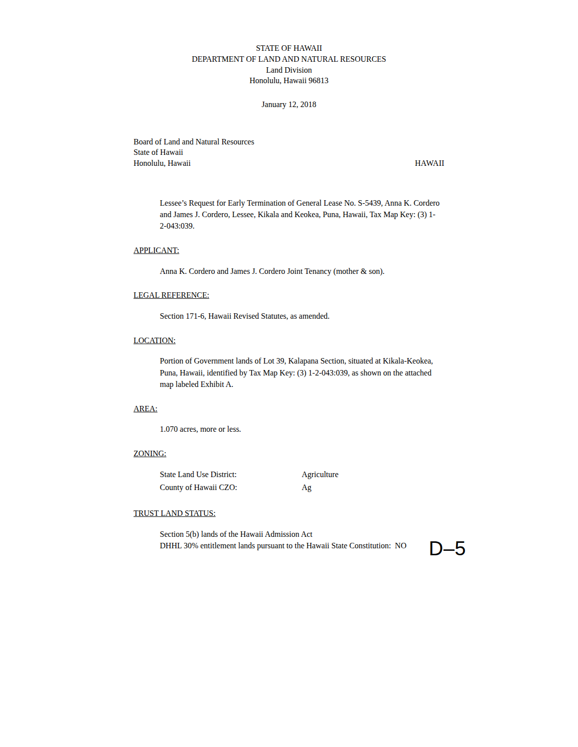STATE OF HAWAII
DEPARTMENT OF LAND AND NATURAL RESOURCES
Land Division
Honolulu, Hawaii 96813
January 12, 2018
Board of Land and Natural Resources
State of Hawaii
Honolulu, Hawaii
HAWAII
Lessee’s Request for Early Termination of General Lease No. S-5439, Anna K. Cordero and James J. Cordero, Lessee, Kikala and Keokea, Puna, Hawaii, Tax Map Key: (3) 1-2-043:039.
APPLICANT:
Anna K. Cordero and James J. Cordero Joint Tenancy (mother & son).
LEGAL REFERENCE:
Section 171-6, Hawaii Revised Statutes, as amended.
LOCATION:
Portion of Government lands of Lot 39, Kalapana Section, situated at Kikala-Keokea, Puna, Hawaii, identified by Tax Map Key: (3) 1-2-043:039, as shown on the attached map labeled Exhibit A.
AREA:
1.070 acres, more or less.
ZONING:
| State Land Use District: | Agriculture |
| County of Hawaii CZO: | Ag |
TRUST LAND STATUS:
Section 5(b) lands of the Hawaii Admission Act
DHHL 30% entitlement lands pursuant to the Hawaii State Constitution: NO
D–5